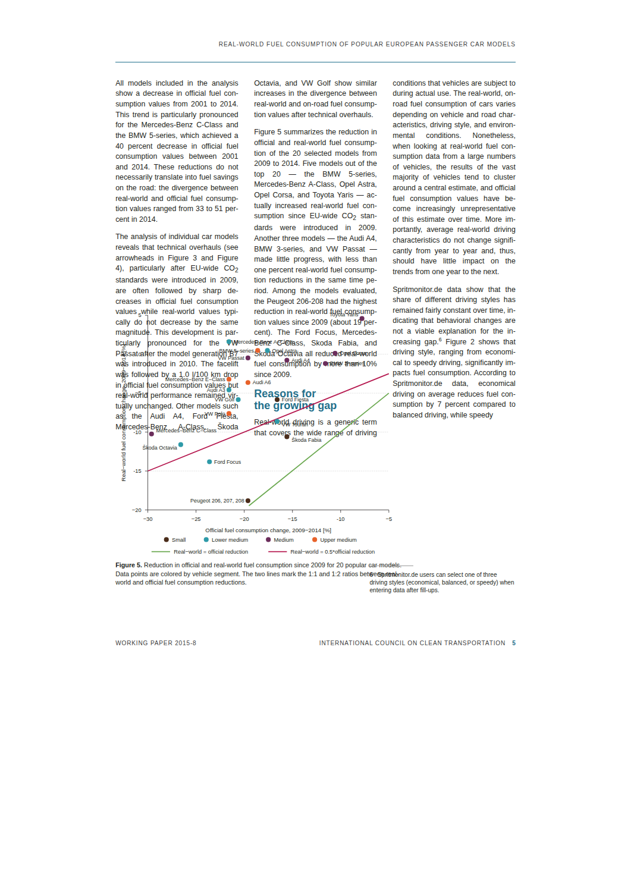Real-world fuel consumption of popular European passenger car models
All models included in the analysis show a decrease in official fuel consumption values from 2001 to 2014. This trend is particularly pronounced for the Mercedes-Benz C-Class and the BMW 5-series, which achieved a 40 percent decrease in official fuel consumption values between 2001 and 2014. These reductions do not necessarily translate into fuel savings on the road: the divergence between real-world and official fuel consumption values ranged from 33 to 51 percent in 2014.
The analysis of individual car models reveals that technical overhauls (see arrowheads in Figure 3 and Figure 4), particularly after EU-wide CO2 standards were introduced in 2009, are often followed by sharp decreases in official fuel consumption values while real-world values typically do not decrease by the same magnitude. This development is particularly pronounced for the VW Passat after the model generation B7 was introduced in 2010. The facelift was followed by a 1.0 l/100 km drop in official fuel consumption values but real-world performance remained virtually unchanged. Other models such as the Audi A4, Ford Fiesta, Mercedes-Benz A-Class, Škoda Octavia, and VW Golf show similar increases in the divergence between real-world and on-road fuel consumption values after technical overhauls.
Figure 5 summarizes the reduction in official and real-world fuel consumption of the 20 selected models from 2009 to 2014. Five models out of the top 20 — the BMW 5-series, Mercedes-Benz A-Class, Opel Astra, Opel Corsa, and Toyota Yaris — actually increased real-world fuel consumption since EU-wide CO2 standards were introduced in 2009. Another three models — the Audi A4, BMW 3-series, and VW Passat — made little progress, with less than one percent real-world fuel consumption reductions in the same time period. Among the models evaluated, the Peugeot 206-208 had the highest reduction in real-world fuel consumption values since 2009 (about 19 percent). The Ford Focus, Mercedes-Benz C-Class, Skoda Fabia, and Skoda Octavia all reduced real-world fuel consumption by more than 10% since 2009.
Reasons for
the growing gap
Real-world driving is a generic term that covers the wide range of driving conditions that vehicles are subject to during actual use. The real-world, on-road fuel consumption of cars varies depending on vehicle and road characteristics, driving style, and environmental conditions. Nonetheless, when looking at real-world fuel consumption data from a large numbers of vehicles, the results of the vast majority of vehicles tend to cluster around a central estimate, and official fuel consumption values have become increasingly unrepresentative of this estimate over time. More importantly, average real-world driving characteristics do not change significantly from year to year and, thus, should have little impact on the trends from one year to the next.
Spritmonitor.de data show that the share of different driving styles has remained fairly constant over time, indicating that behavioral changes are not a viable explanation for the increasing gap.6 Figure 2 shows that driving style, ranging from economical to speedy driving, significantly impacts fuel consumption. According to Spritmonitor.de data, economical driving on average reduces fuel consumption by 7 percent compared to balanced driving, while speedy
5 0 −5 -10 -15 −20 −30 −25 −20 −15 -10 −5 Real−world fuel consumption change, 2009−2014 [%] Official fuel consumption change, 2009−2014 [%] Toyota Yaris Mercedes−Benz A−Class BMW 5−series Opel Astra Opel Corsa VW Passat Audi A4 BMW 3−series Mercedes−Benz E−Class Audi A6 Audi A3 VW Golf Ford Fiesta VW Polo VW Touran Mercedes−Benz C−Class Škoda Fabia Škoda Octavia Ford Focus Peugeot 206, 207, 208 Small Lower medium Medium Upper medium Real−world = official reduction Real−world = 0.5*official reduction
Figure 5. Reduction in official and real-world fuel consumption since 2009 for 20 popular car models. Data points are colored by vehicle segment. The two lines mark the 1:1 and 1:2 ratios between real-world and official fuel consumption reductions.
6 Spritmonitor.de users can select one of three driving styles (economical, balanced, or speedy) when entering data after fill-ups.
Working Paper 2015-8
International Council on Clean Transportation 5